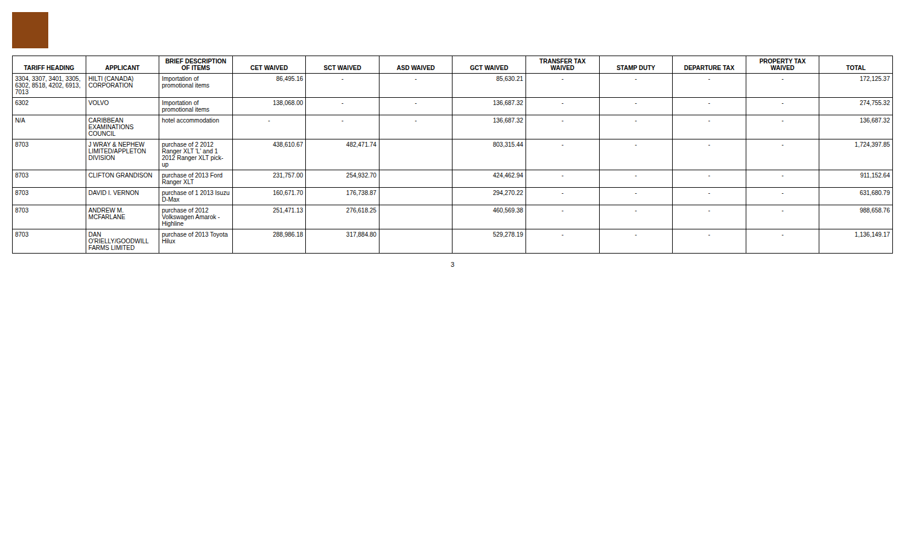| TARIFF HEADING | APPLICANT | BRIEF DESCRIPTION OF ITEMS | CET WAIVED | SCT WAIVED | ASD WAIVED | GCT WAIVED | TRANSFER TAX WAIVED | STAMP DUTY | DEPARTURE TAX | PROPERTY TAX WAIVED | TOTAL |
| --- | --- | --- | --- | --- | --- | --- | --- | --- | --- | --- | --- |
| 3304, 3307, 3401, 3305, 6302, 8518, 4202, 6913, 7013 | HILTI (CANADA) CORPORATION | Importation of promotional items | 86,495.16 | - | - | 85,630.21 | - | - | - | - | 172,125.37 |
| 6302 | VOLVO | Importation of promotional items | 138,068.00 | - | - | 136,687.32 | - | - | - | - | 274,755.32 |
| N/A | CARIBBEAN EXAMINATIONS COUNCIL | hotel accommodation | - | - | - | 136,687.32 | - | - | - | - | 136,687.32 |
| 8703 | J WRAY & NEPHEW LIMITED/APPLETON DIVISION | purchase of 2 2012 Ranger XLT 'L' and 1 2012 Ranger XLT pick-up | 438,610.67 | 482,471.74 | | 803,315.44 | - | - | - | - | 1,724,397.85 |
| 8703 | CLIFTON GRANDISON | purchase of 2013 Ford Ranger XLT | 231,757.00 | 254,932.70 | | 424,462.94 | - | - | - | - | 911,152.64 |
| 8703 | DAVID I. VERNON | purchase of 1 2013 Isuzu D-Max | 160,671.70 | 176,738.87 | | 294,270.22 | - | - | - | - | 631,680.79 |
| 8703 | ANDREW M. MCFARLANE | purchase of 2012 Volkswagen Amarok - Highline | 251,471.13 | 276,618.25 | | 460,569.38 | - | - | - | - | 988,658.76 |
| 8703 | DAN O'RIELLY/GOODWILL FARMS LIMITED | purchase of 2013 Toyota Hilux | 288,986.18 | 317,884.80 | | 529,278.19 | - | - | - | - | 1,136,149.17 |
3